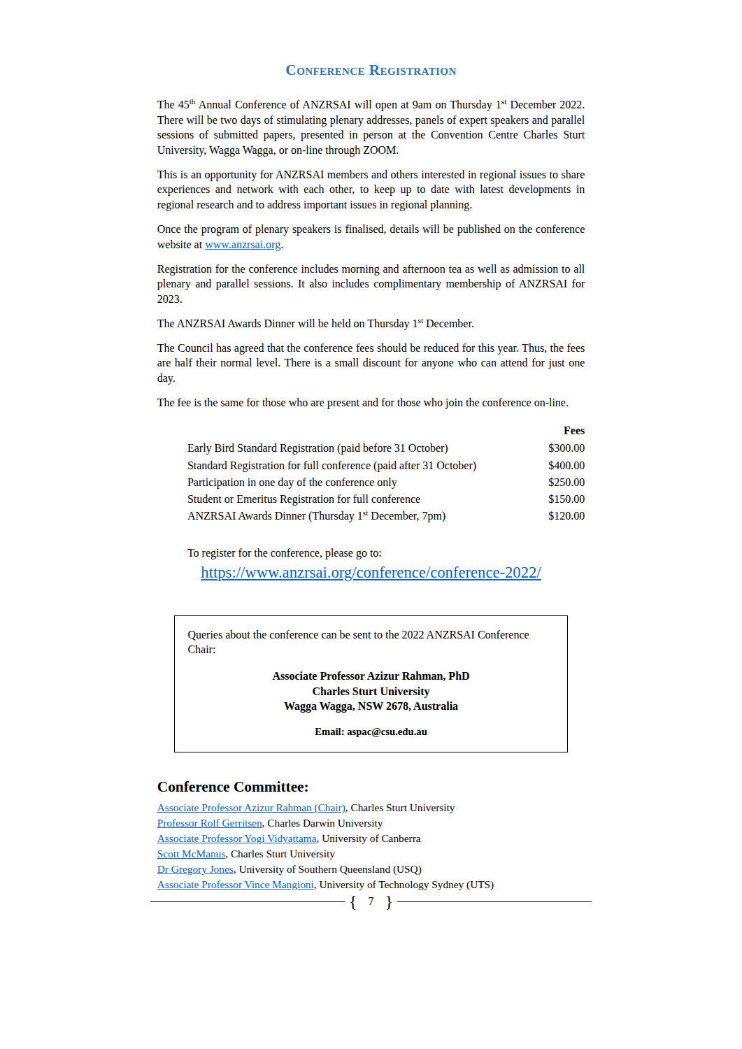Conference Registration
The 45th Annual Conference of ANZRSAI will open at 9am on Thursday 1st December 2022. There will be two days of stimulating plenary addresses, panels of expert speakers and parallel sessions of submitted papers, presented in person at the Convention Centre Charles Sturt University, Wagga Wagga, or on-line through ZOOM.
This is an opportunity for ANZRSAI members and others interested in regional issues to share experiences and network with each other, to keep up to date with latest developments in regional research and to address important issues in regional planning.
Once the program of plenary speakers is finalised, details will be published on the conference website at www.anzrsai.org.
Registration for the conference includes morning and afternoon tea as well as admission to all plenary and parallel sessions. It also includes complimentary membership of ANZRSAI for 2023.
The ANZRSAI Awards Dinner will be held on Thursday 1st December.
The Council has agreed that the conference fees should be reduced for this year. Thus, the fees are half their normal level. There is a small discount for anyone who can attend for just one day.
The fee is the same for those who are present and for those who join the conference on-line.
| | Fees |
| --- | --- |
| Early Bird Standard Registration (paid before 31 October) | $300.00 |
| Standard Registration for full conference (paid after 31 October) | $400.00 |
| Participation in one day of the conference only | $250.00 |
| Student or Emeritus Registration for full conference | $150.00 |
| ANZRSAI Awards Dinner (Thursday 1 st December, 7pm) | $120.00 |
To register for the conference, please go to:
https://www.anzrsai.org/conference/conference-2022/
Queries about the conference can be sent to the 2022 ANZRSAI Conference Chair:
Associate Professor Azizur Rahman, PhD
Charles Sturt University
Wagga Wagga, NSW 2678, Australia
Email: aspac@csu.edu.au
Conference Committee:
Associate Professor Azizur Rahman (Chair), Charles Sturt University
Professor Rolf Gerritsen, Charles Darwin University
Associate Professor Yogi Vidyattama, University of Canberra
Scott McManus, Charles Sturt University
Dr Gregory Jones, University of Southern Queensland (USQ)
Associate Professor Vince Mangioni, University of Technology Sydney (UTS)
{ 7 }